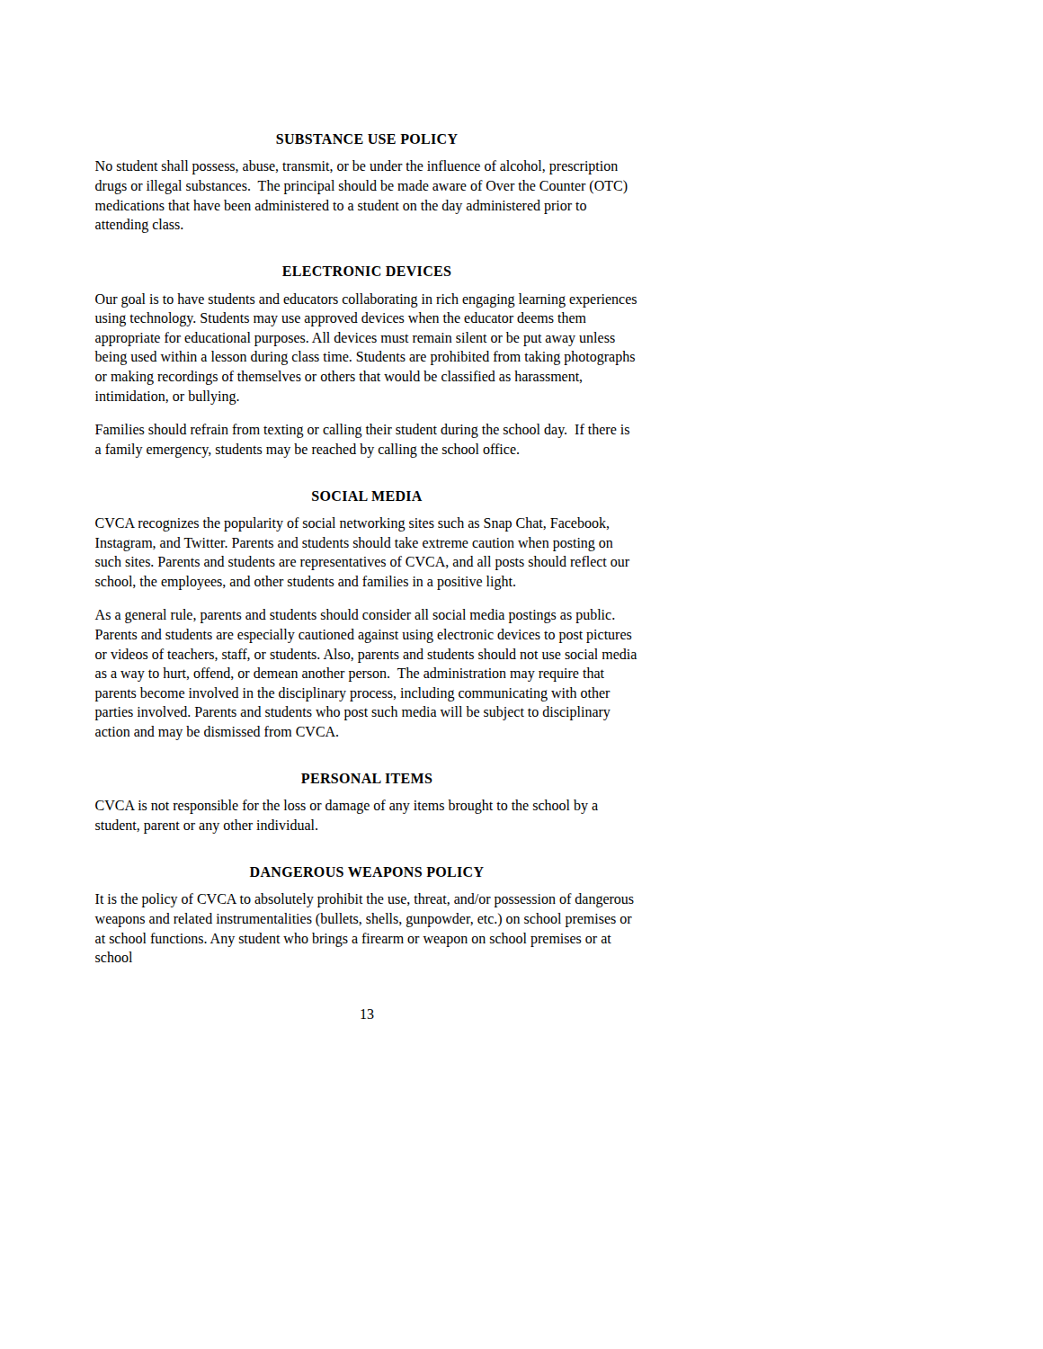SUBSTANCE USE POLICY
No student shall possess, abuse, transmit, or be under the influence of alcohol, prescription drugs or illegal substances. The principal should be made aware of Over the Counter (OTC) medications that have been administered to a student on the day administered prior to attending class.
ELECTRONIC DEVICES
Our goal is to have students and educators collaborating in rich engaging learning experiences using technology. Students may use approved devices when the educator deems them appropriate for educational purposes. All devices must remain silent or be put away unless being used within a lesson during class time. Students are prohibited from taking photographs or making recordings of themselves or others that would be classified as harassment, intimidation, or bullying.
Families should refrain from texting or calling their student during the school day. If there is a family emergency, students may be reached by calling the school office.
SOCIAL MEDIA
CVCA recognizes the popularity of social networking sites such as Snap Chat, Facebook, Instagram, and Twitter. Parents and students should take extreme caution when posting on such sites. Parents and students are representatives of CVCA, and all posts should reflect our school, the employees, and other students and families in a positive light.
As a general rule, parents and students should consider all social media postings as public. Parents and students are especially cautioned against using electronic devices to post pictures or videos of teachers, staff, or students. Also, parents and students should not use social media as a way to hurt, offend, or demean another person. The administration may require that parents become involved in the disciplinary process, including communicating with other parties involved. Parents and students who post such media will be subject to disciplinary action and may be dismissed from CVCA.
PERSONAL ITEMS
CVCA is not responsible for the loss or damage of any items brought to the school by a student, parent or any other individual.
DANGEROUS WEAPONS POLICY
It is the policy of CVCA to absolutely prohibit the use, threat, and/or possession of dangerous weapons and related instrumentalities (bullets, shells, gunpowder, etc.) on school premises or at school functions. Any student who brings a firearm or weapon on school premises or at school
13